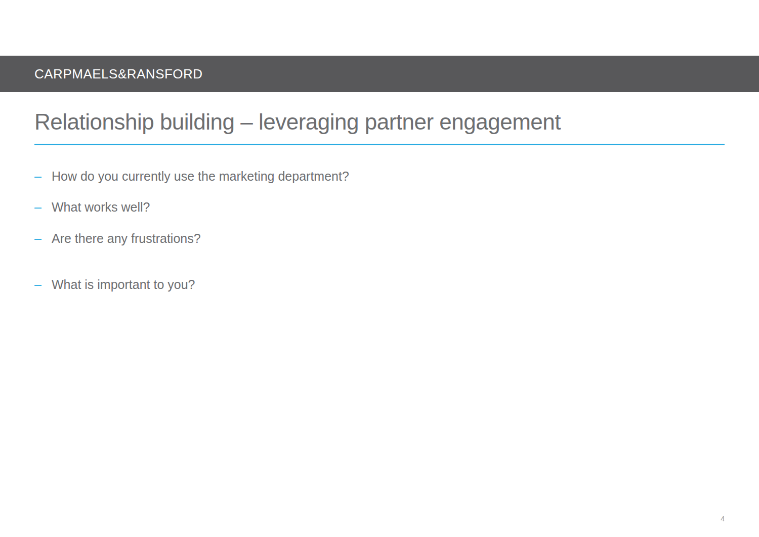CARPMAELS&RANSFORD
Relationship building – leveraging partner engagement
How do you currently use the marketing department?
What works well?
Are there any frustrations?
What is important to you?
4